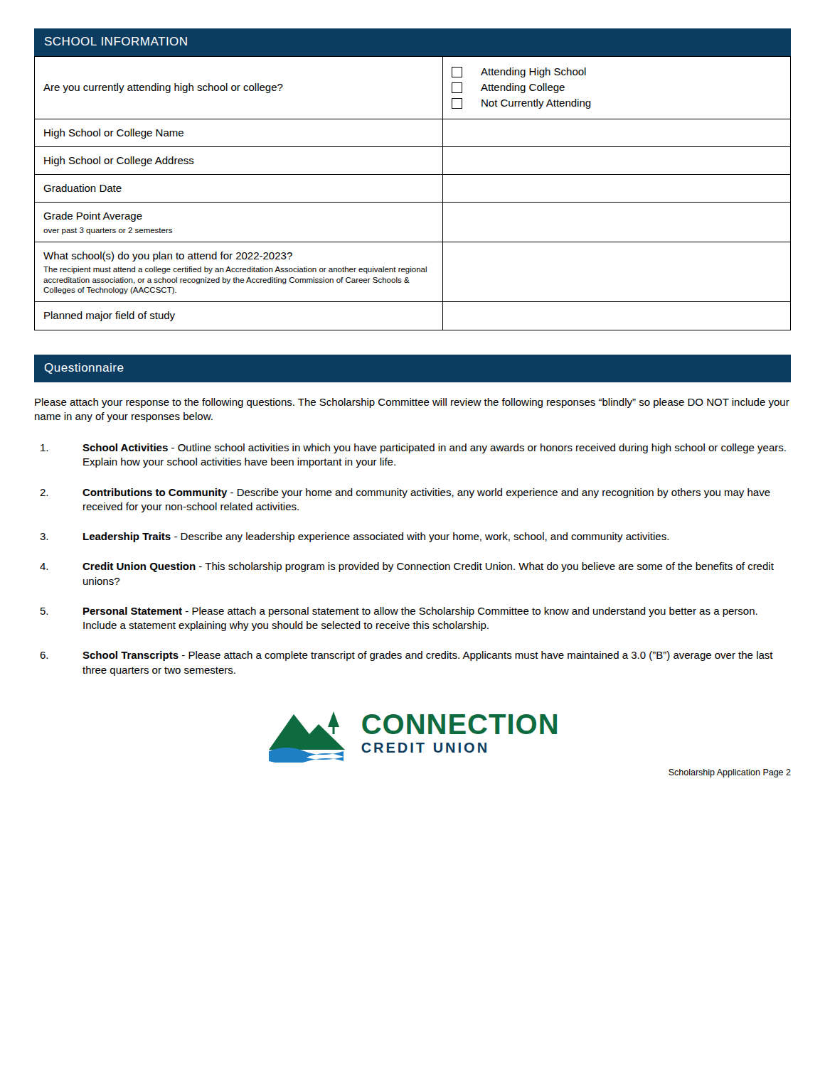School Information
| Are you currently attending high school or college? | Attending High School Attending College Not Currently Attending |
| High School or College Name | |
| High School or College Address | |
| Graduation Date | |
| Grade Point Average over past 3 quarters or 2 semesters | |
| What school(s) do you plan to attend for 2022-2023? The recipient must attend a college certified by an Accreditation Association or another equivalent regional accreditation association, or a school recognized by the Accrediting Commission of Career Schools & Colleges of Technology (AACCSCT). | |
| Planned major field of study | |
Questionnaire
Please attach your response to the following questions. The Scholarship Committee will review the following responses “blindly” so please DO NOT include your name in any of your responses below.
School Activities - Outline school activities in which you have participated in and any awards or honors received during high school or college years. Explain how your school activities have been important in your life.
Contributions to Community - Describe your home and community activities, any world experience and any recognition by others you may have received for your non-school related activities.
Leadership Traits - Describe any leadership experience associated with your home, work, school, and community activities.
Credit Union Question - This scholarship program is provided by Connection Credit Union. What do you believe are some of the benefits of credit unions?
Personal Statement - Please attach a personal statement to allow the Scholarship Committee to know and understand you better as a person. Include a statement explaining why you should be selected to receive this scholarship.
School Transcripts - Please attach a complete transcript of grades and credits. Applicants must have maintained a 3.0 (”B”) average over the last three quarters or two semesters.
CONNECTION
CREDIT UNION
Scholarship Application Page 2